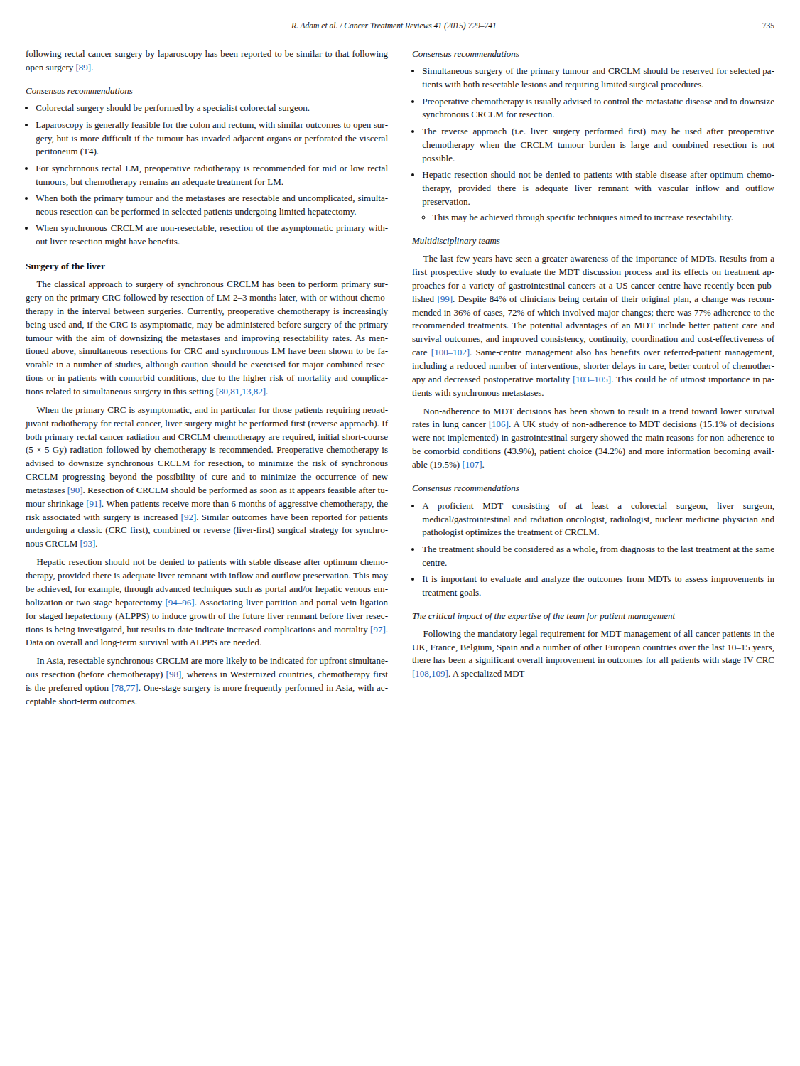R. Adam et al. / Cancer Treatment Reviews 41 (2015) 729–741
735
following rectal cancer surgery by laparoscopy has been reported to be similar to that following open surgery [89].
Consensus recommendations
Colorectal surgery should be performed by a specialist colorectal surgeon.
Laparoscopy is generally feasible for the colon and rectum, with similar outcomes to open surgery, but is more difficult if the tumour has invaded adjacent organs or perforated the visceral peritoneum (T4).
For synchronous rectal LM, preoperative radiotherapy is recommended for mid or low rectal tumours, but chemotherapy remains an adequate treatment for LM.
When both the primary tumour and the metastases are resectable and uncomplicated, simultaneous resection can be performed in selected patients undergoing limited hepatectomy.
When synchronous CRCLM are non-resectable, resection of the asymptomatic primary without liver resection might have benefits.
Surgery of the liver
The classical approach to surgery of synchronous CRCLM has been to perform primary surgery on the primary CRC followed by resection of LM 2–3 months later, with or without chemotherapy in the interval between surgeries. Currently, preoperative chemotherapy is increasingly being used and, if the CRC is asymptomatic, may be administered before surgery of the primary tumour with the aim of downsizing the metastases and improving resectability rates. As mentioned above, simultaneous resections for CRC and synchronous LM have been shown to be favorable in a number of studies, although caution should be exercised for major combined resections or in patients with comorbid conditions, due to the higher risk of mortality and complications related to simultaneous surgery in this setting [80,81,13,82].
When the primary CRC is asymptomatic, and in particular for those patients requiring neoadjuvant radiotherapy for rectal cancer, liver surgery might be performed first (reverse approach). If both primary rectal cancer radiation and CRCLM chemotherapy are required, initial short-course (5 × 5 Gy) radiation followed by chemotherapy is recommended. Preoperative chemotherapy is advised to downsize synchronous CRCLM for resection, to minimize the risk of synchronous CRCLM progressing beyond the possibility of cure and to minimize the occurrence of new metastases [90]. Resection of CRCLM should be performed as soon as it appears feasible after tumour shrinkage [91]. When patients receive more than 6 months of aggressive chemotherapy, the risk associated with surgery is increased [92]. Similar outcomes have been reported for patients undergoing a classic (CRC first), combined or reverse (liver-first) surgical strategy for synchronous CRCLM [93].
Hepatic resection should not be denied to patients with stable disease after optimum chemotherapy, provided there is adequate liver remnant with inflow and outflow preservation. This may be achieved, for example, through advanced techniques such as portal and/or hepatic venous embolization or two-stage hepatectomy [94–96]. Associating liver partition and portal vein ligation for staged hepatectomy (ALPPS) to induce growth of the future liver remnant before liver resections is being investigated, but results to date indicate increased complications and mortality [97]. Data on overall and long-term survival with ALPPS are needed.
In Asia, resectable synchronous CRCLM are more likely to be indicated for upfront simultaneous resection (before chemotherapy) [98], whereas in Westernized countries, chemotherapy first is the preferred option [78,77]. One-stage surgery is more frequently performed in Asia, with acceptable short-term outcomes.
Consensus recommendations
Simultaneous surgery of the primary tumour and CRCLM should be reserved for selected patients with both resectable lesions and requiring limited surgical procedures.
Preoperative chemotherapy is usually advised to control the metastatic disease and to downsize synchronous CRCLM for resection.
The reverse approach (i.e. liver surgery performed first) may be used after preoperative chemotherapy when the CRCLM tumour burden is large and combined resection is not possible.
Hepatic resection should not be denied to patients with stable disease after optimum chemotherapy, provided there is adequate liver remnant with vascular inflow and outflow preservation.
This may be achieved through specific techniques aimed to increase resectability.
Multidisciplinary teams
The last few years have seen a greater awareness of the importance of MDTs. Results from a first prospective study to evaluate the MDT discussion process and its effects on treatment approaches for a variety of gastrointestinal cancers at a US cancer centre have recently been published [99]. Despite 84% of clinicians being certain of their original plan, a change was recommended in 36% of cases, 72% of which involved major changes; there was 77% adherence to the recommended treatments. The potential advantages of an MDT include better patient care and survival outcomes, and improved consistency, continuity, coordination and cost-effectiveness of care [100–102]. Same-centre management also has benefits over referred-patient management, including a reduced number of interventions, shorter delays in care, better control of chemotherapy and decreased postoperative mortality [103–105]. This could be of utmost importance in patients with synchronous metastases.
Non-adherence to MDT decisions has been shown to result in a trend toward lower survival rates in lung cancer [106]. A UK study of non-adherence to MDT decisions (15.1% of decisions were not implemented) in gastrointestinal surgery showed the main reasons for non-adherence to be comorbid conditions (43.9%), patient choice (34.2%) and more information becoming available (19.5%) [107].
Consensus recommendations
A proficient MDT consisting of at least a colorectal surgeon, liver surgeon, medical/gastrointestinal and radiation oncologist, radiologist, nuclear medicine physician and pathologist optimizes the treatment of CRCLM.
The treatment should be considered as a whole, from diagnosis to the last treatment at the same centre.
It is important to evaluate and analyze the outcomes from MDTs to assess improvements in treatment goals.
The critical impact of the expertise of the team for patient management
Following the mandatory legal requirement for MDT management of all cancer patients in the UK, France, Belgium, Spain and a number of other European countries over the last 10–15 years, there has been a significant overall improvement in outcomes for all patients with stage IV CRC [108,109]. A specialized MDT